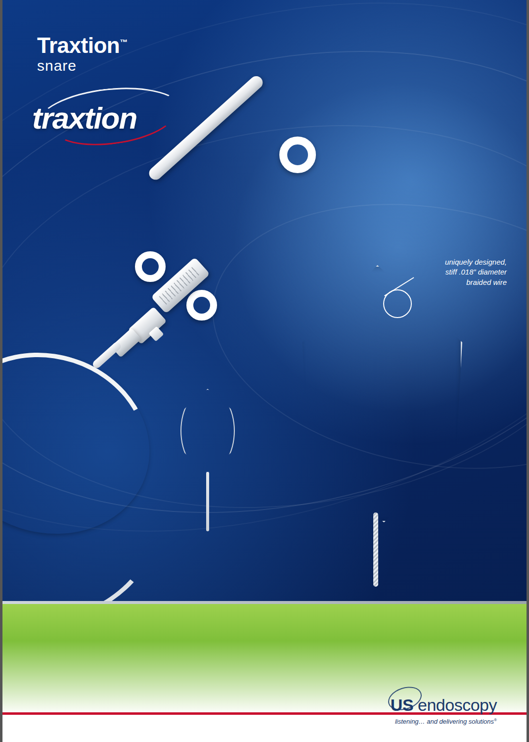Traxtion™snare
traxtion
Traxtion snare product illustration
uniquely designed,
stiff .018” diameter
braided wire
US endoscopy
listening… and delivering solutions®